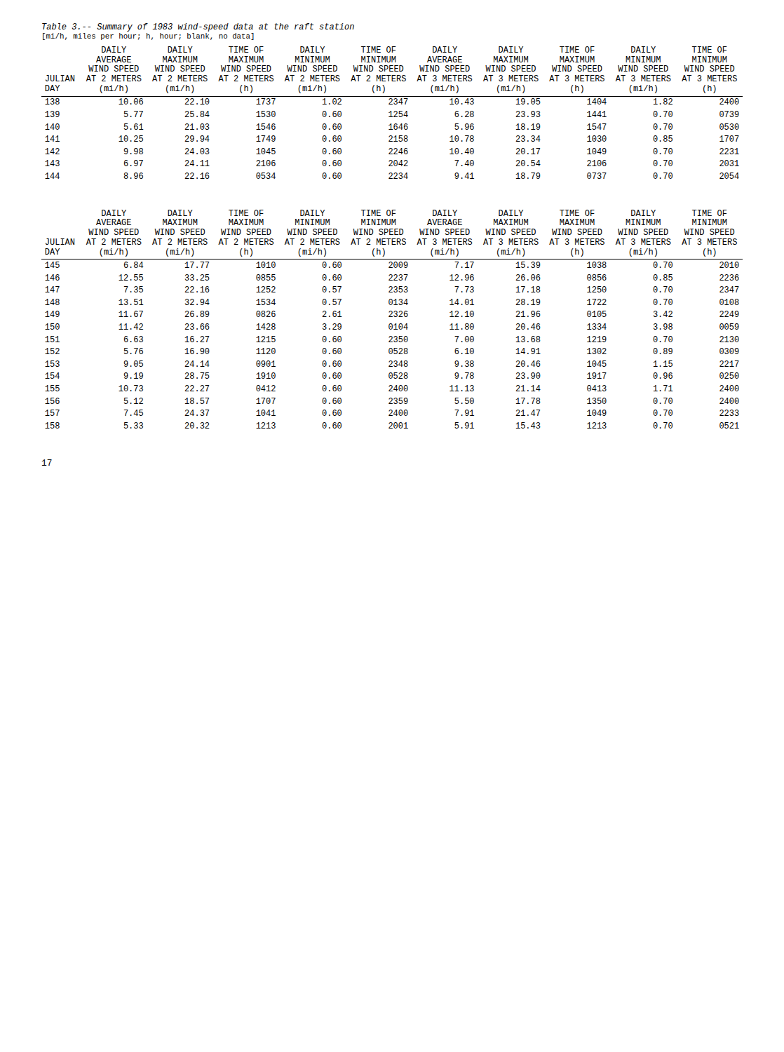Table 3.-- Summary of 1983 wind-speed data at the raft station [mi/h, miles per hour; h, hour; blank, no data]
| JULIAN DAY | DAILY AVERAGE WIND SPEED AT 2 METERS (mi/h) | DAILY MAXIMUM WIND SPEED AT 2 METERS (mi/h) | TIME OF MAXIMUM WIND SPEED AT 2 METERS (h) | DAILY MINIMUM WIND SPEED AT 2 METERS (mi/h) | TIME OF MINIMUM WIND SPEED AT 2 METERS (h) | DAILY AVERAGE WIND SPEED AT 3 METERS (mi/h) | DAILY MAXIMUM WIND SPEED AT 3 METERS (mi/h) | TIME OF MAXIMUM WIND SPEED AT 3 METERS (h) | DAILY MINIMUM WIND SPEED AT 3 METERS (mi/h) | TIME OF MINIMUM WIND SPEED AT 3 METERS (h) |
| --- | --- | --- | --- | --- | --- | --- | --- | --- | --- | --- |
| 138 | 10.06 | 22.10 | 1737 | 1.02 | 2347 | 10.43 | 19.05 | 1404 | 1.82 | 2400 |
| 139 | 5.77 | 25.84 | 1530 | 0.60 | 1254 | 6.28 | 23.93 | 1441 | 0.70 | 0739 |
| 140 | 5.61 | 21.03 | 1546 | 0.60 | 1646 | 5.96 | 18.19 | 1547 | 0.70 | 0530 |
| 141 | 10.25 | 29.94 | 1749 | 0.60 | 2158 | 10.78 | 23.34 | 1030 | 0.85 | 1707 |
| 142 | 9.98 | 24.03 | 1045 | 0.60 | 2246 | 10.40 | 20.17 | 1049 | 0.70 | 2231 |
| 143 | 6.97 | 24.11 | 2106 | 0.60 | 2042 | 7.40 | 20.54 | 2106 | 0.70 | 2031 |
| 144 | 8.96 | 22.16 | 0534 | 0.60 | 2234 | 9.41 | 18.79 | 0737 | 0.70 | 2054 |
| JULIAN DAY | DAILY AVERAGE WIND SPEED AT 2 METERS (mi/h) | DAILY MAXIMUM WIND SPEED AT 2 METERS (mi/h) | TIME OF MAXIMUM WIND SPEED AT 2 METERS (h) | DAILY MINIMUM WIND SPEED AT 2 METERS (mi/h) | TIME OF MINIMUM WIND SPEED AT 2 METERS (h) | DAILY AVERAGE WIND SPEED AT 3 METERS (mi/h) | DAILY MAXIMUM WIND SPEED AT 3 METERS (mi/h) | TIME OF MAXIMUM WIND SPEED AT 3 METERS (h) | DAILY MINIMUM WIND SPEED AT 3 METERS (mi/h) | TIME OF MINIMUM WIND SPEED AT 3 METERS (h) |
| --- | --- | --- | --- | --- | --- | --- | --- | --- | --- | --- |
| 145 | 6.84 | 17.77 | 1010 | 0.60 | 2009 | 7.17 | 15.39 | 1038 | 0.70 | 2010 |
| 146 | 12.55 | 33.25 | 0855 | 0.60 | 2237 | 12.96 | 26.06 | 0856 | 0.85 | 2236 |
| 147 | 7.35 | 22.16 | 1252 | 0.57 | 2353 | 7.73 | 17.18 | 1250 | 0.70 | 2347 |
| 148 | 13.51 | 32.94 | 1534 | 0.57 | 0134 | 14.01 | 28.19 | 1722 | 0.70 | 0108 |
| 149 | 11.67 | 26.89 | 0826 | 2.61 | 2326 | 12.10 | 21.96 | 0105 | 3.42 | 2249 |
| 150 | 11.42 | 23.66 | 1428 | 3.29 | 0104 | 11.80 | 20.46 | 1334 | 3.98 | 0059 |
| 151 | 6.63 | 16.27 | 1215 | 0.60 | 2350 | 7.00 | 13.68 | 1219 | 0.70 | 2130 |
| 152 | 5.76 | 16.90 | 1120 | 0.60 | 0528 | 6.10 | 14.91 | 1302 | 0.89 | 0309 |
| 153 | 9.05 | 24.14 | 0901 | 0.60 | 2348 | 9.38 | 20.46 | 1045 | 1.15 | 2217 |
| 154 | 9.19 | 28.75 | 1910 | 0.60 | 0528 | 9.78 | 23.90 | 1917 | 0.96 | 0250 |
| 155 | 10.73 | 22.27 | 0412 | 0.60 | 2400 | 11.13 | 21.14 | 0413 | 1.71 | 2400 |
| 156 | 5.12 | 18.57 | 1707 | 0.60 | 2359 | 5.50 | 17.78 | 1350 | 0.70 | 2400 |
| 157 | 7.45 | 24.37 | 1041 | 0.60 | 2400 | 7.91 | 21.47 | 1049 | 0.70 | 2233 |
| 158 | 5.33 | 20.32 | 1213 | 0.60 | 2001 | 5.91 | 15.43 | 1213 | 0.70 | 0521 |
17